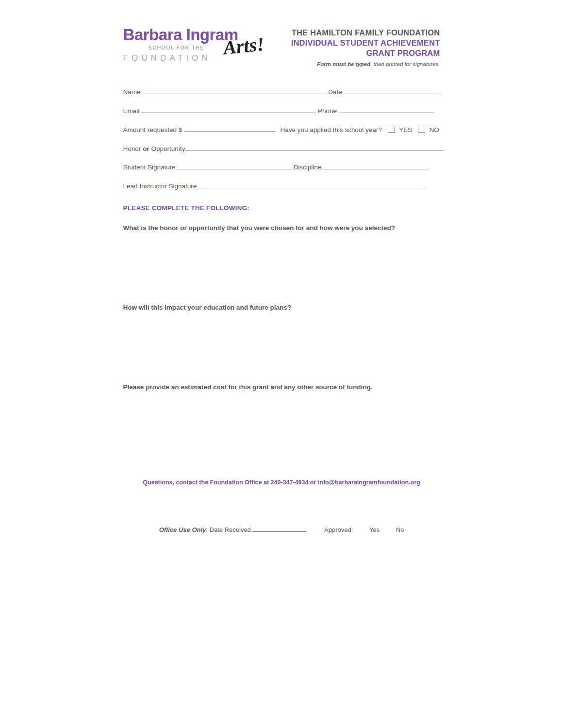Barbara Ingram
School for the
Foundation
Arts!
THE HAMILTON FAMILY FOUNDATION
INDIVIDUAL STUDENT ACHIEVEMENT
GRANT PROGRAM
Form must be typed, then printed for signatures.
Name Date
Email Phone
Amount requested $ Have you applied this school year? YES NO
Honor or Opportunity
Student Signature Discipline
Lead Instructor Signature
PLEASE COMPLETE THE FOLLOWING:
What is the honor or opportunity that you were chosen for and how were you selected?
How will this impact your education and future plans?
Please provide an estimated cost for this grant and any other source of funding.
Questions, contact the Foundation Office at 240-347-4934 or info@barbaraingramfoundation.org
Office Use Only: Date Received Approved: Yes No